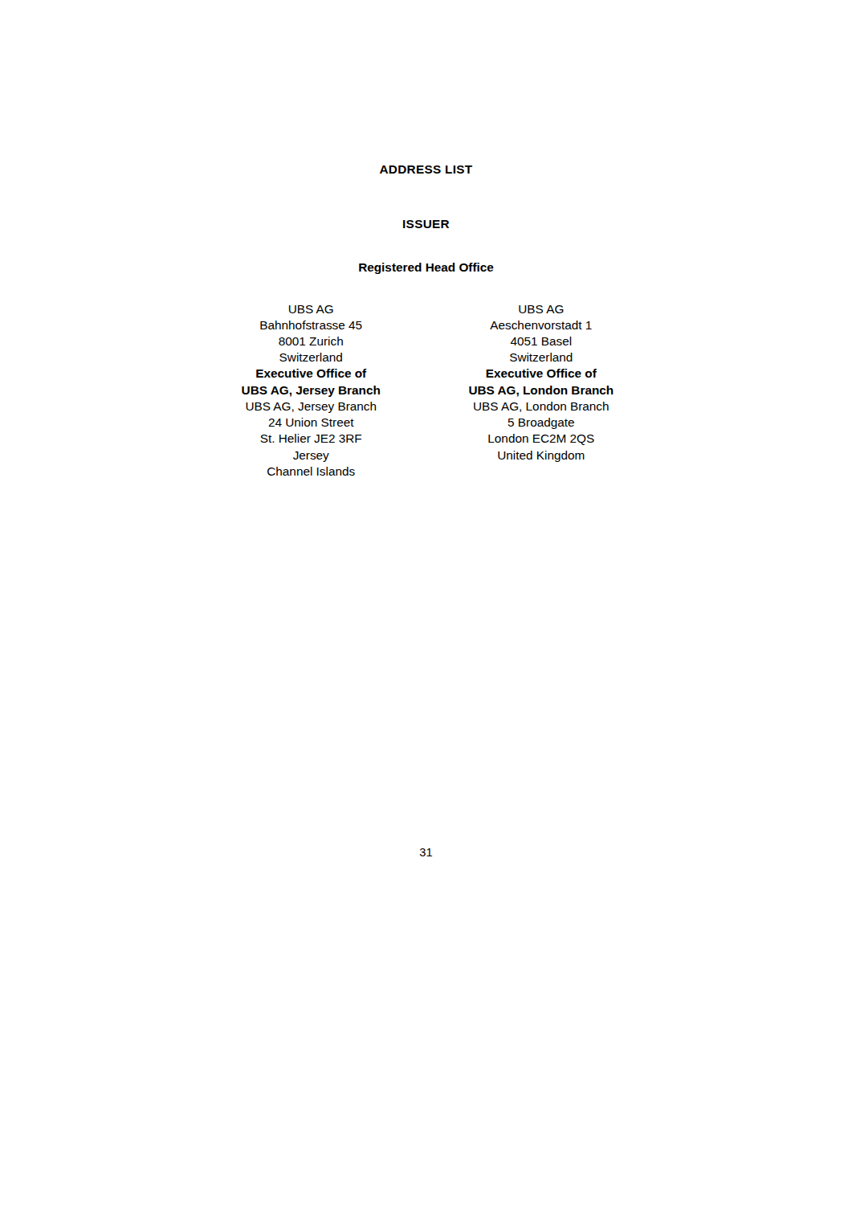ADDRESS LIST
ISSUER
Registered Head Office
| UBS AG Bahnhofstrasse 45 8001 Zurich Switzerland | UBS AG Aeschenvorstadt 1 4051 Basel Switzerland |
| Executive Office of UBS AG, Jersey Branch | Executive Office of UBS AG, London Branch |
| UBS AG, Jersey Branch 24 Union Street St. Helier JE2 3RF Jersey Channel Islands | UBS AG, London Branch 5 Broadgate London EC2M 2QS United Kingdom |
31